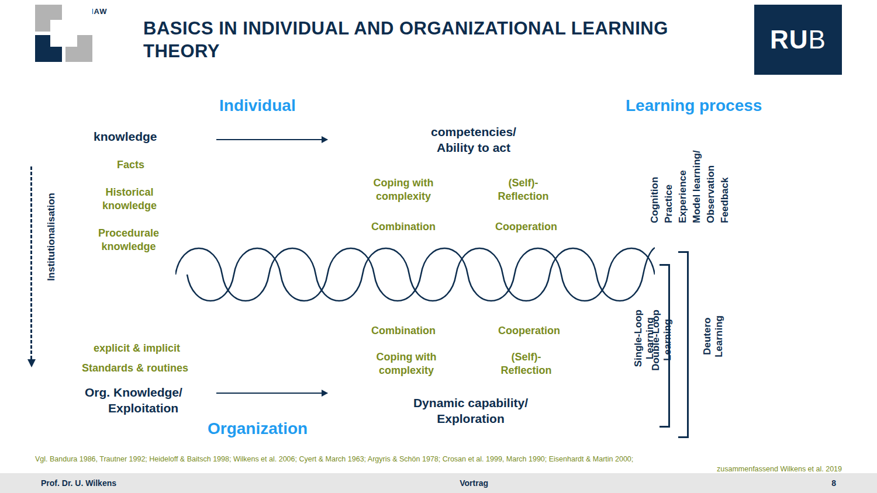IAW
RUB
Basics in Individual and Organizational Learning Theory
Individual
Learning process
Organization
knowledge
Facts
Historical
knowledge
Procedurale
knowledge
Institutionalisation
competencies/
Ability to act
Coping with
complexity
(Self)-
Reflection
Combination
Cooperation
Cognition
Practice
Experience
Model learning/
Observation
Feedback
Combination
Cooperation
Coping with
complexity
(Self)-
Reflection
Dynamic capability/
Exploration
explicit & implicit
Standards & routines
Org. Knowledge/Exploitation
Single-Loop
Learning
Double-Loop
Learning
Deutero
Learning
Vgl. Bandura 1986, Trautner 1992; Heideloff & Baitsch 1998; Wilkens et al. 2006; Cyert & March 1963; Argyris & Schön 1978; Crosan et al. 1999, March 1990; Eisenhardt & Martin 2000; zusammenfassend Wilkens et al. 2019
Prof. Dr. U. Wilkens Vortrag 8